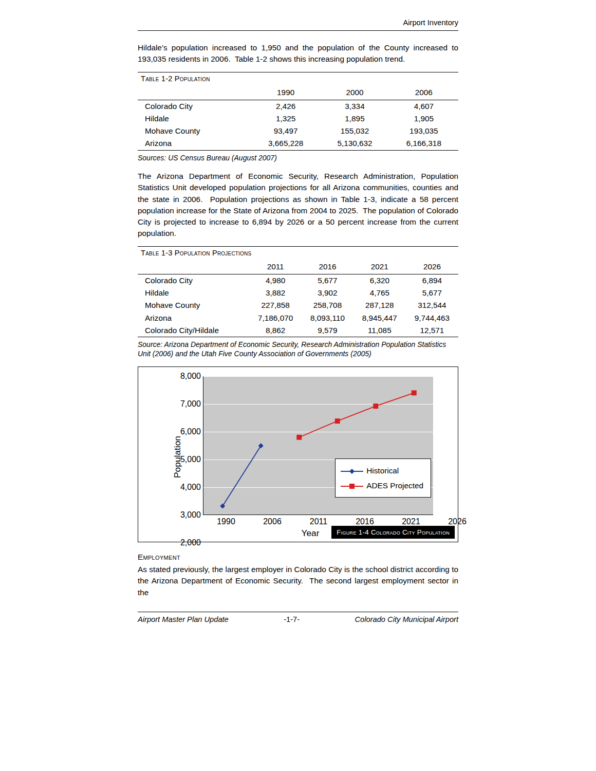Airport Inventory
Hildale’s population increased to 1,950 and the population of the County increased to 193,035 residents in 2006. Table 1-2 shows this increasing population trend.
Table 1-2 Population
| | 1990 | 2000 | 2006 |
| --- | --- | --- | --- |
| Colorado City | 2,426 | 3,334 | 4,607 |
| Hildale | 1,325 | 1,895 | 1,905 |
| Mohave County | 93,497 | 155,032 | 193,035 |
| Arizona | 3,665,228 | 5,130,632 | 6,166,318 |
Sources: US Census Bureau (August 2007)
The Arizona Department of Economic Security, Research Administration, Population Statistics Unit developed population projections for all Arizona communities, counties and the state in 2006. Population projections as shown in Table 1-3, indicate a 58 percent population increase for the State of Arizona from 2004 to 2025. The population of Colorado City is projected to increase to 6,894 by 2026 or a 50 percent increase from the current population.
Table 1-3 Population Projections
| | 2011 | 2016 | 2021 | 2026 |
| --- | --- | --- | --- | --- |
| Colorado City | 4,980 | 5,677 | 6,320 | 6,894 |
| Hildale | 3,882 | 3,902 | 4,765 | 5,677 |
| Mohave County | 227,858 | 258,708 | 287,128 | 312,544 |
| Arizona | 7,186,070 | 8,093,110 | 8,945,447 | 9,744,463 |
| Colorado City/Hildale | 8,862 | 9,579 | 11,085 | 12,571 |
Source: Arizona Department of Economic Security, Research Administration Population Statistics Unit (2006) and the Utah Five County Association of Governments (2005)
Population
8,000
7,000
6,000
5,000
4,000
3,000
2,000
1990
2006
2011
2016
2021
2026
Year
Historical
ADES Projected
Figure 1-4 Colorado City Population
Employment
As stated previously, the largest employer in Colorado City is the school district according to the Arizona Department of Economic Security. The second largest employment sector in the
Airport Master Plan Update
-1-7-
Colorado City Municipal Airport